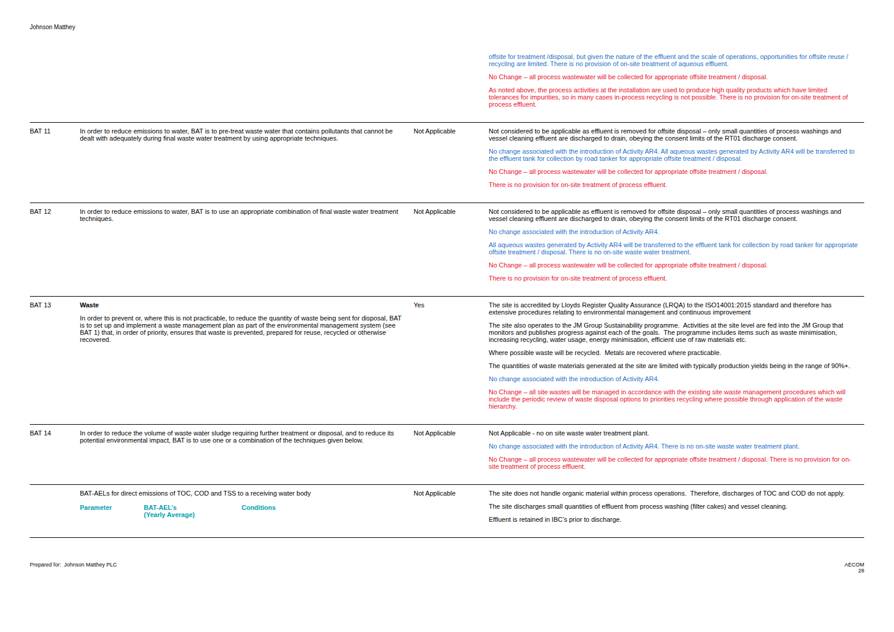Johnson Matthey
| | | | offsite for treatment /disposal, but given the nature of the effluent and the scale of operations, opportunities for offsite reuse / recycling are limited. There is no provision of on-site treatment of aqueous effluent. No Change – all process wastewater will be collected for appropriate offsite treatment / disposal. As noted above, the process activities at the installation are used to produce high quality products which have limited tolerances for impurities, so in many cases in-process recycling is not possible. There is no provision for on-site treatment of process effluent. |
| BAT 11 | In order to reduce emissions to water, BAT is to pre-treat waste water that contains pollutants that cannot be dealt with adequately during final waste water treatment by using appropriate techniques. | Not Applicable | Not considered to be applicable as effluent is removed for offsite disposal – only small quantities of process washings and vessel cleaning effluent are discharged to drain, obeying the consent limits of the RT01 discharge consent. No change associated with the introduction of Activity AR4. All aqueous wastes generated by Activity AR4 will be transferred to the effluent tank for collection by road tanker for appropriate offsite treatment / disposal. No Change – all process wastewater will be collected for appropriate offsite treatment / disposal. There is no provision for on-site treatment of process effluent. |
| BAT 12 | In order to reduce emissions to water, BAT is to use an appropriate combination of final waste water treatment techniques. | Not Applicable | Not considered to be applicable as effluent is removed for offsite disposal – only small quantities of process washings and vessel cleaning effluent are discharged to drain, obeying the consent limits of the RT01 discharge consent. No change associated with the introduction of Activity AR4. All aqueous wastes generated by Activity AR4 will be transferred to the effluent tank for collection by road tanker for appropriate offsite treatment / disposal. There is no on-site waste water treatment. No Change – all process wastewater will be collected for appropriate offsite treatment / disposal. There is no provision for on-site treatment of process effluent. |
| BAT 13 | Waste In order to prevent or, where this is not practicable, to reduce the quantity of waste being sent for disposal, BAT is to set up and implement a waste management plan as part of the environmental management system (see BAT 1) that, in order of priority, ensures that waste is prevented, prepared for reuse, recycled or otherwise recovered. | Yes | The site is accredited by Lloyds Register Quality Assurance (LRQA) to the ISO14001:2015 standard and therefore has extensive procedures relating to environmental management and continuous improvement The site also operates to the JM Group Sustainability programme. Activities at the site level are fed into the JM Group that monitors and publishes progress against each of the goals. The programme includes items such as waste minimisation, increasing recycling, water usage, energy minimisation, efficient use of raw materials etc. Where possible waste will be recycled. Metals are recovered where practicable. The quantities of waste materials generated at the site are limited with typically production yields being in the range of 90%+. No change associated with the introduction of Activity AR4. No Change – all site wastes will be managed in accordance with the existing site waste management procedures which will include the periodic review of waste disposal options to priorities recycling where possible through application of the waste hierarchy. |
| BAT 14 | In order to reduce the volume of waste water sludge requiring further treatment or disposal, and to reduce its potential environmental impact, BAT is to use one or a combination of the techniques given below. | Not Applicable | Not Applicable - no on site waste water treatment plant. No change associated with the introduction of Activity AR4. There is no on-site waste water treatment plant. No Change – all process wastewater will be collected for appropriate offsite treatment / disposal. There is no provision for on-site treatment of process effluent. |
| | BAT-AELs for direct emissions of TOC, COD and TSS to a receiving water body / Parameter / BAT-AEL’s (Yearly Average) / Conditions / | Not Applicable | The site does not handle organic material within process operations. Therefore, discharges of TOC and COD do not apply. The site discharges small quantities of effluent from process washing (filter cakes) and vessel cleaning. Effluent is retained in IBC’s prior to discharge. |
Prepared for: Johnson Matthey PLC
AECOM
28